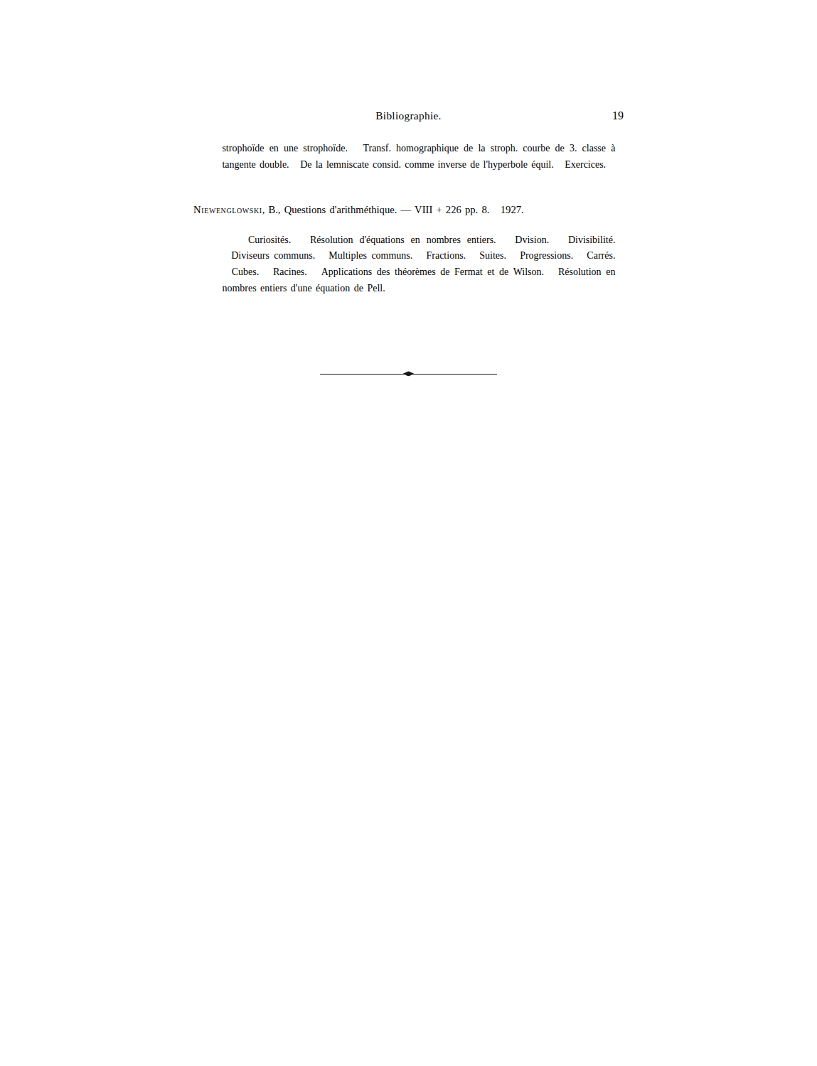Bibliographie. 19
strophoïde en une strophoïde. Transf. homographique de la stroph. courbe de 3. classe à tangente double. De la lemniscate consid. comme inverse de l'hyperbole équil. Exercices.
Niewenglowski, B., Questions d'arithméthique. — VIII + 226 pp. 8. 1927.
Curiosités. Résolution d'équations en nombres entiers. Dvision. Divisibilité. Diviseurs communs. Multiples communs. Fractions. Suites. Progressions. Carrés. Cubes. Racines. Applications des théorèmes de Fermat et de Wilson. Résolution en nombres entiers d'une équation de Pell.